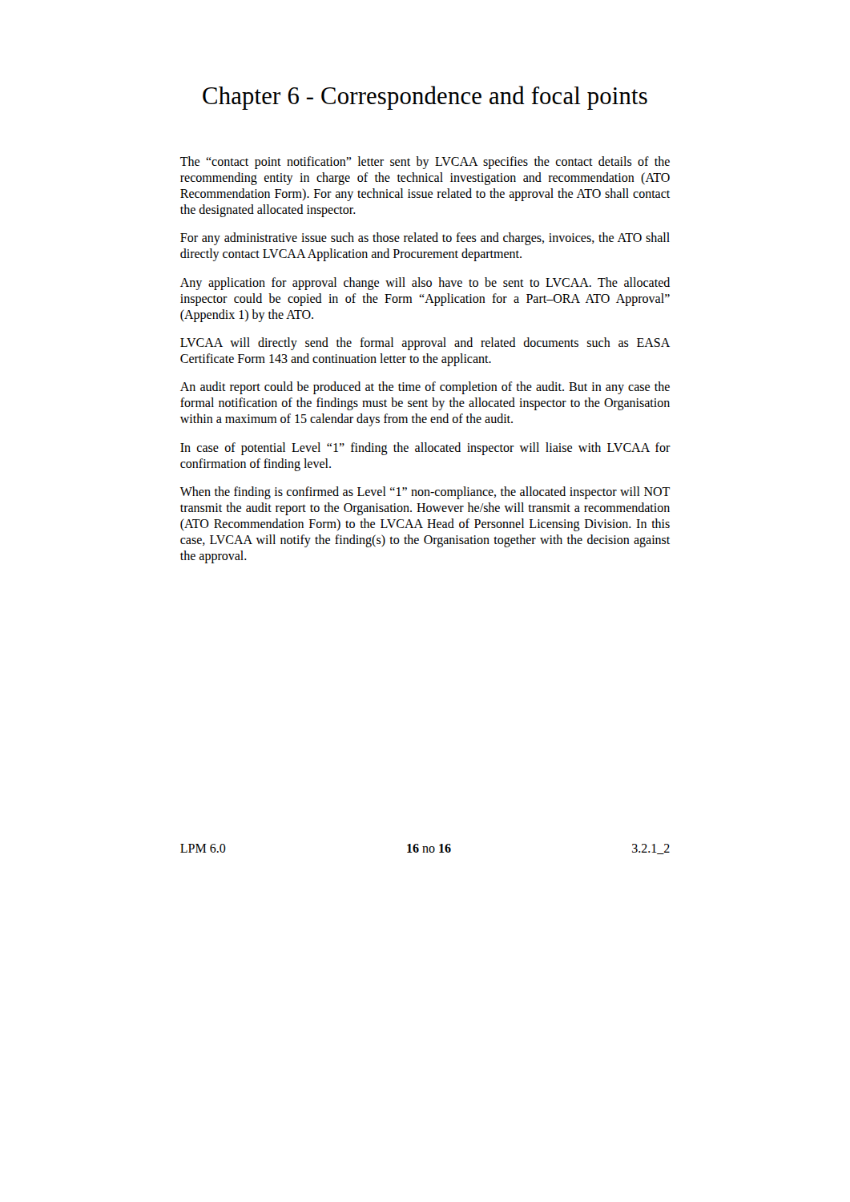Chapter 6 - Correspondence and focal points
The “contact point notification” letter sent by LVCAA specifies the contact details of the recommending entity in charge of the technical investigation and recommendation (ATO Recommendation Form). For any technical issue related to the approval the ATO shall contact the designated allocated inspector.
For any administrative issue such as those related to fees and charges, invoices, the ATO shall directly contact LVCAA Application and Procurement department.
Any application for approval change will also have to be sent to LVCAA. The allocated inspector could be copied in of the Form “Application for a Part–ORA ATO Approval” (Appendix 1) by the ATO.
LVCAA will directly send the formal approval and related documents such as EASA Certificate Form 143 and continuation letter to the applicant.
An audit report could be produced at the time of completion of the audit. But in any case the formal notification of the findings must be sent by the allocated inspector to the Organisation within a maximum of 15 calendar days from the end of the audit.
In case of potential Level “1” finding the allocated inspector will liaise with LVCAA for confirmation of finding level.
When the finding is confirmed as Level “1” non-compliance, the allocated inspector will NOT transmit the audit report to the Organisation. However he/she will transmit a recommendation (ATO Recommendation Form) to the LVCAA Head of Personnel Licensing Division. In this case, LVCAA will notify the finding(s) to the Organisation together with the decision against the approval.
LPM 6.0
16 no 16
3.2.1_2